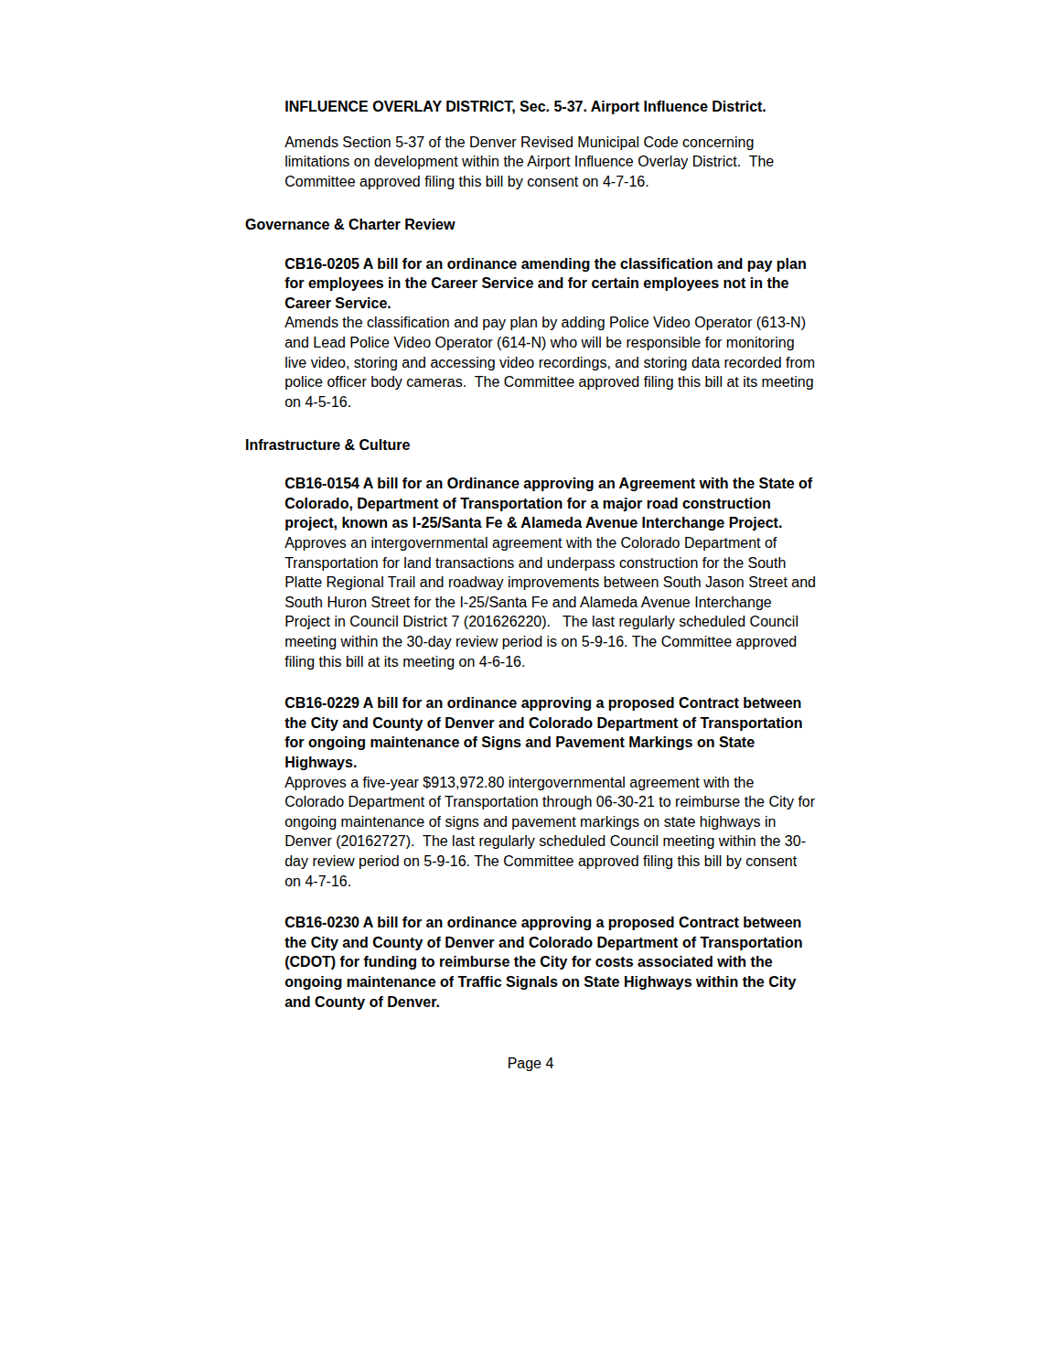INFLUENCE OVERLAY DISTRICT, Sec. 5-37. Airport Influence District.
Amends Section 5-37 of the Denver Revised Municipal Code concerning limitations on development within the Airport Influence Overlay District. The Committee approved filing this bill by consent on 4-7-16.
Governance & Charter Review
CB16-0205 A bill for an ordinance amending the classification and pay plan for employees in the Career Service and for certain employees not in the Career Service.
Amends the classification and pay plan by adding Police Video Operator (613-N) and Lead Police Video Operator (614-N) who will be responsible for monitoring live video, storing and accessing video recordings, and storing data recorded from police officer body cameras. The Committee approved filing this bill at its meeting on 4-5-16.
Infrastructure & Culture
CB16-0154 A bill for an Ordinance approving an Agreement with the State of Colorado, Department of Transportation for a major road construction project, known as I-25/Santa Fe & Alameda Avenue Interchange Project.
Approves an intergovernmental agreement with the Colorado Department of Transportation for land transactions and underpass construction for the South Platte Regional Trail and roadway improvements between South Jason Street and South Huron Street for the I-25/Santa Fe and Alameda Avenue Interchange Project in Council District 7 (201626220). The last regularly scheduled Council meeting within the 30-day review period is on 5-9-16. The Committee approved filing this bill at its meeting on 4-6-16.
CB16-0229 A bill for an ordinance approving a proposed Contract between the City and County of Denver and Colorado Department of Transportation for ongoing maintenance of Signs and Pavement Markings on State Highways.
Approves a five-year $913,972.80 intergovernmental agreement with the Colorado Department of Transportation through 06-30-21 to reimburse the City for ongoing maintenance of signs and pavement markings on state highways in Denver (20162727). The last regularly scheduled Council meeting within the 30-day review period on 5-9-16. The Committee approved filing this bill by consent on 4-7-16.
CB16-0230 A bill for an ordinance approving a proposed Contract between the City and County of Denver and Colorado Department of Transportation (CDOT) for funding to reimburse the City for costs associated with the ongoing maintenance of Traffic Signals on State Highways within the City and County of Denver.
Page 4